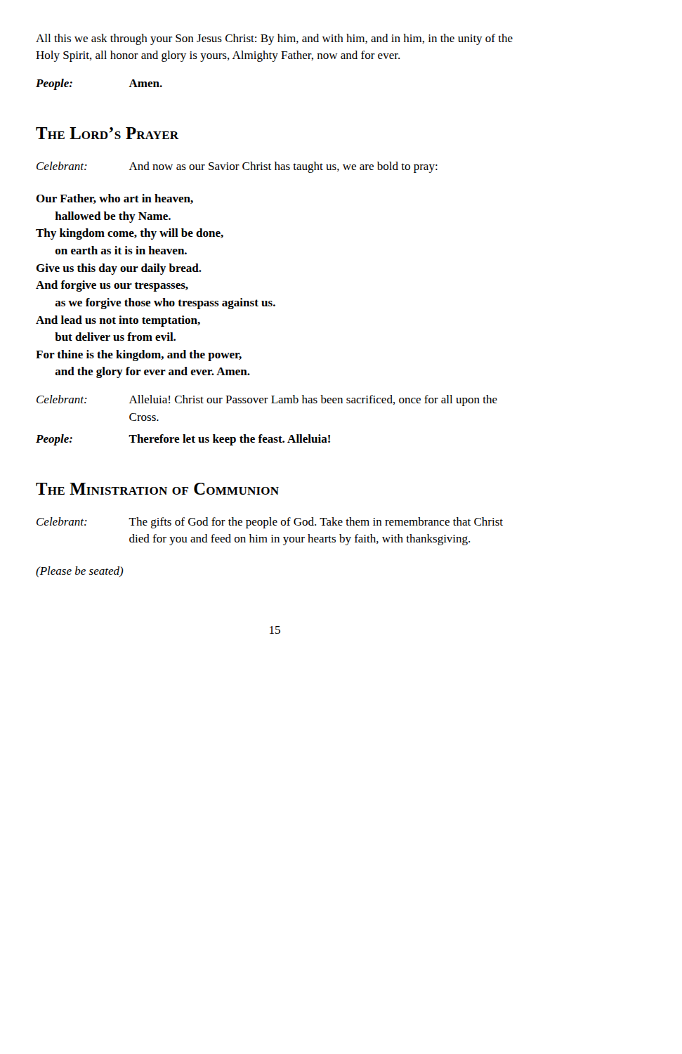All this we ask through your Son Jesus Christ: By him, and with him, and in him, in the unity of the Holy Spirit, all honor and glory is yours, Almighty Father, now and for ever.
| People: | Amen. |
The Lord’s Prayer
| Celebrant: | And now as our Savior Christ has taught us, we are bold to pray: |
Our Father, who art in heaven, hallowed be thy Name. Thy kingdom come, thy will be done, on earth as it is in heaven. Give us this day our daily bread. And forgive us our trespasses, as we forgive those who trespass against us. And lead us not into temptation, but deliver us from evil. For thine is the kingdom, and the power, and the glory for ever and ever. Amen.
| Celebrant: | Alleluia! Christ our Passover Lamb has been sacrificed, once for all upon the Cross. |
| People: | Therefore let us keep the feast. Alleluia! |
The Ministration of Communion
| Celebrant: | The gifts of God for the people of God. Take them in remembrance that Christ died for you and feed on him in your hearts by faith, with thanksgiving. |
(Please be seated)
15